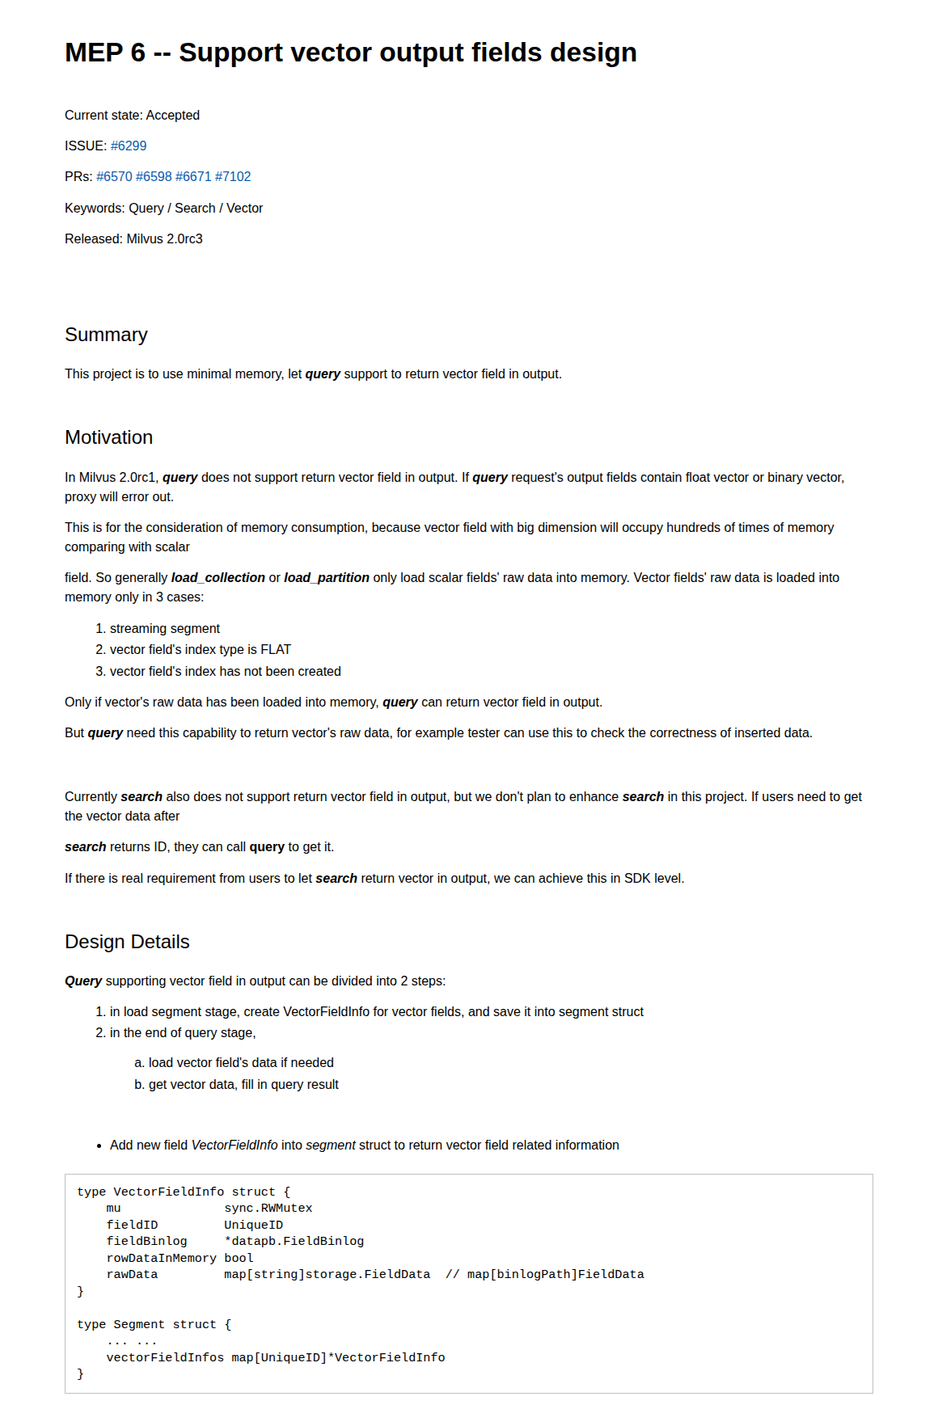MEP 6 -- Support vector output fields design
Current state: Accepted
ISSUE: #6299
PRs: #6570 #6598 #6671 #7102
Keywords: Query / Search / Vector
Released: Milvus 2.0rc3
Summary
This project is to use minimal memory, let query support to return vector field in output.
Motivation
In Milvus 2.0rc1, query does not support return vector field in output. If query request's output fields contain float vector or binary vector, proxy will error out.
This is for the consideration of memory consumption, because vector field with big dimension will occupy hundreds of times of memory comparing with scalar
field. So generally load_collection or load_partition only load scalar fields' raw data into memory. Vector fields' raw data is loaded into memory only in 3 cases:
streaming segment
vector field's index type is FLAT
vector field's index has not been created
Only if vector's raw data has been loaded into memory, query can return vector field in output.
But query need this capability to return vector's raw data, for example tester can use this to check the correctness of inserted data.
Currently search also does not support return vector field in output, but we don't plan to enhance search in this project. If users need to get the vector data after
search returns ID, they can call query to get it.
If there is real requirement from users to let search return vector in output, we can achieve this in SDK level.
Design Details
Query supporting vector field in output can be divided into 2 steps:
in load segment stage, create VectorFieldInfo for vector fields, and save it into segment struct
in the end of query stage,
load vector field's data if needed
get vector data, fill in query result
Add new field VectorFieldInfo into segment struct to return vector field related information
type VectorFieldInfo struct {
    mu              sync.RWMutex
    fieldID         UniqueID
    fieldBinlog     *datapb.FieldBinlog
    rowDataInMemory bool
    rawData         map[string]storage.FieldData  // map[binlogPath]FieldData
}

type Segment struct {
    ... ...
    vectorFieldInfos map[UniqueID]*VectorFieldInfo
}